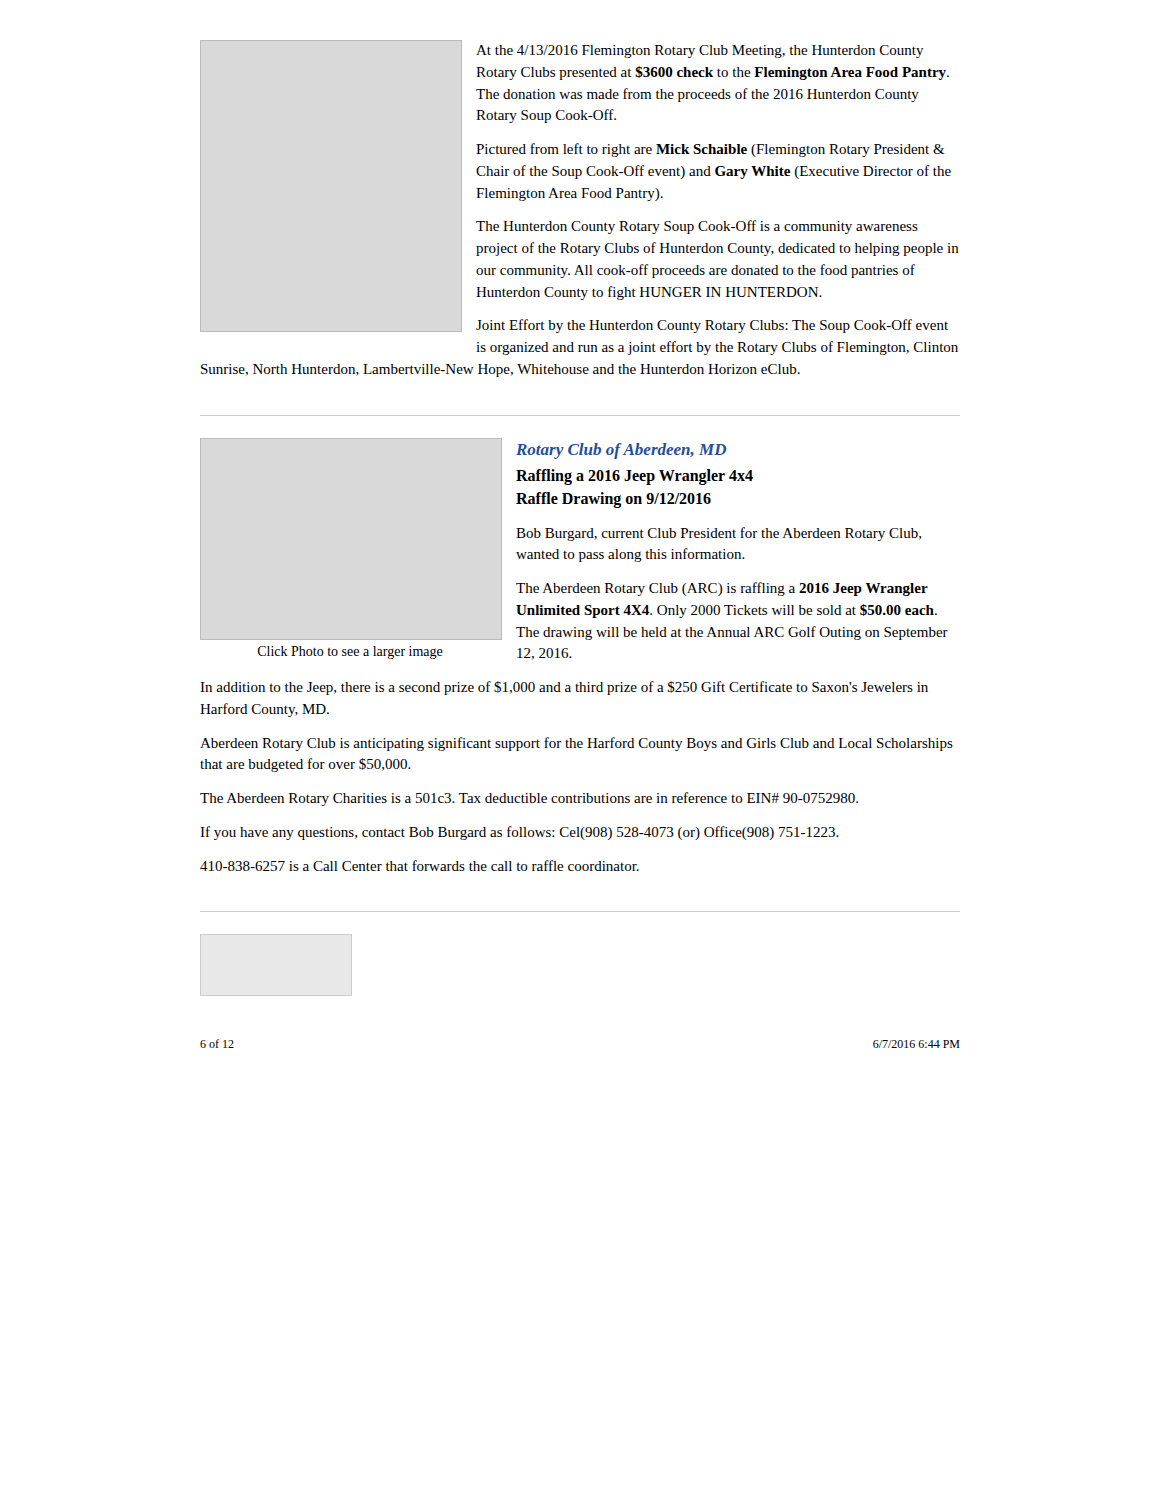At the 4/13/2016 Flemington Rotary Club Meeting, the Hunterdon County Rotary Clubs presented at $3600 check to the Flemington Area Food Pantry. The donation was made from the proceeds of the 2016 Hunterdon County Rotary Soup Cook-Off.
Pictured from left to right are Mick Schaible (Flemington Rotary President & Chair of the Soup Cook-Off event) and Gary White (Executive Director of the Flemington Area Food Pantry).
The Hunterdon County Rotary Soup Cook-Off is a community awareness project of the Rotary Clubs of Hunterdon County, dedicated to helping people in our community. All cook-off proceeds are donated to the food pantries of Hunterdon County to fight HUNGER IN HUNTERDON.
Joint Effort by the Hunterdon County Rotary Clubs: The Soup Cook-Off event is organized and run as a joint effort by the Rotary Clubs of Flemington, Clinton Sunrise, North Hunterdon, Lambertville-New Hope, Whitehouse and the Hunterdon Horizon eClub.
Click Photo to see a larger image
Rotary Club of Aberdeen, MD
Raffling a 2016 Jeep Wrangler 4x4
Raffle Drawing on 9/12/2016
Bob Burgard, current Club President for the Aberdeen Rotary Club, wanted to pass along this information.
The Aberdeen Rotary Club (ARC) is raffling a 2016 Jeep Wrangler Unlimited Sport 4X4. Only 2000 Tickets will be sold at $50.00 each. The drawing will be held at the Annual ARC Golf Outing on September 12, 2016.
In addition to the Jeep, there is a second prize of $1,000 and a third prize of a $250 Gift Certificate to Saxon's Jewelers in Harford County, MD.
Aberdeen Rotary Club is anticipating significant support for the Harford County Boys and Girls Club and Local Scholarships that are budgeted for over $50,000.
The Aberdeen Rotary Charities is a 501c3. Tax deductible contributions are in reference to EIN# 90-0752980.
If you have any questions, contact Bob Burgard as follows: Cel(908) 528-4073 (or) Office(908) 751-1223.
410-838-6257 is a Call Center that forwards the call to raffle coordinator.
6 of 12 6/7/2016 6:44 PM